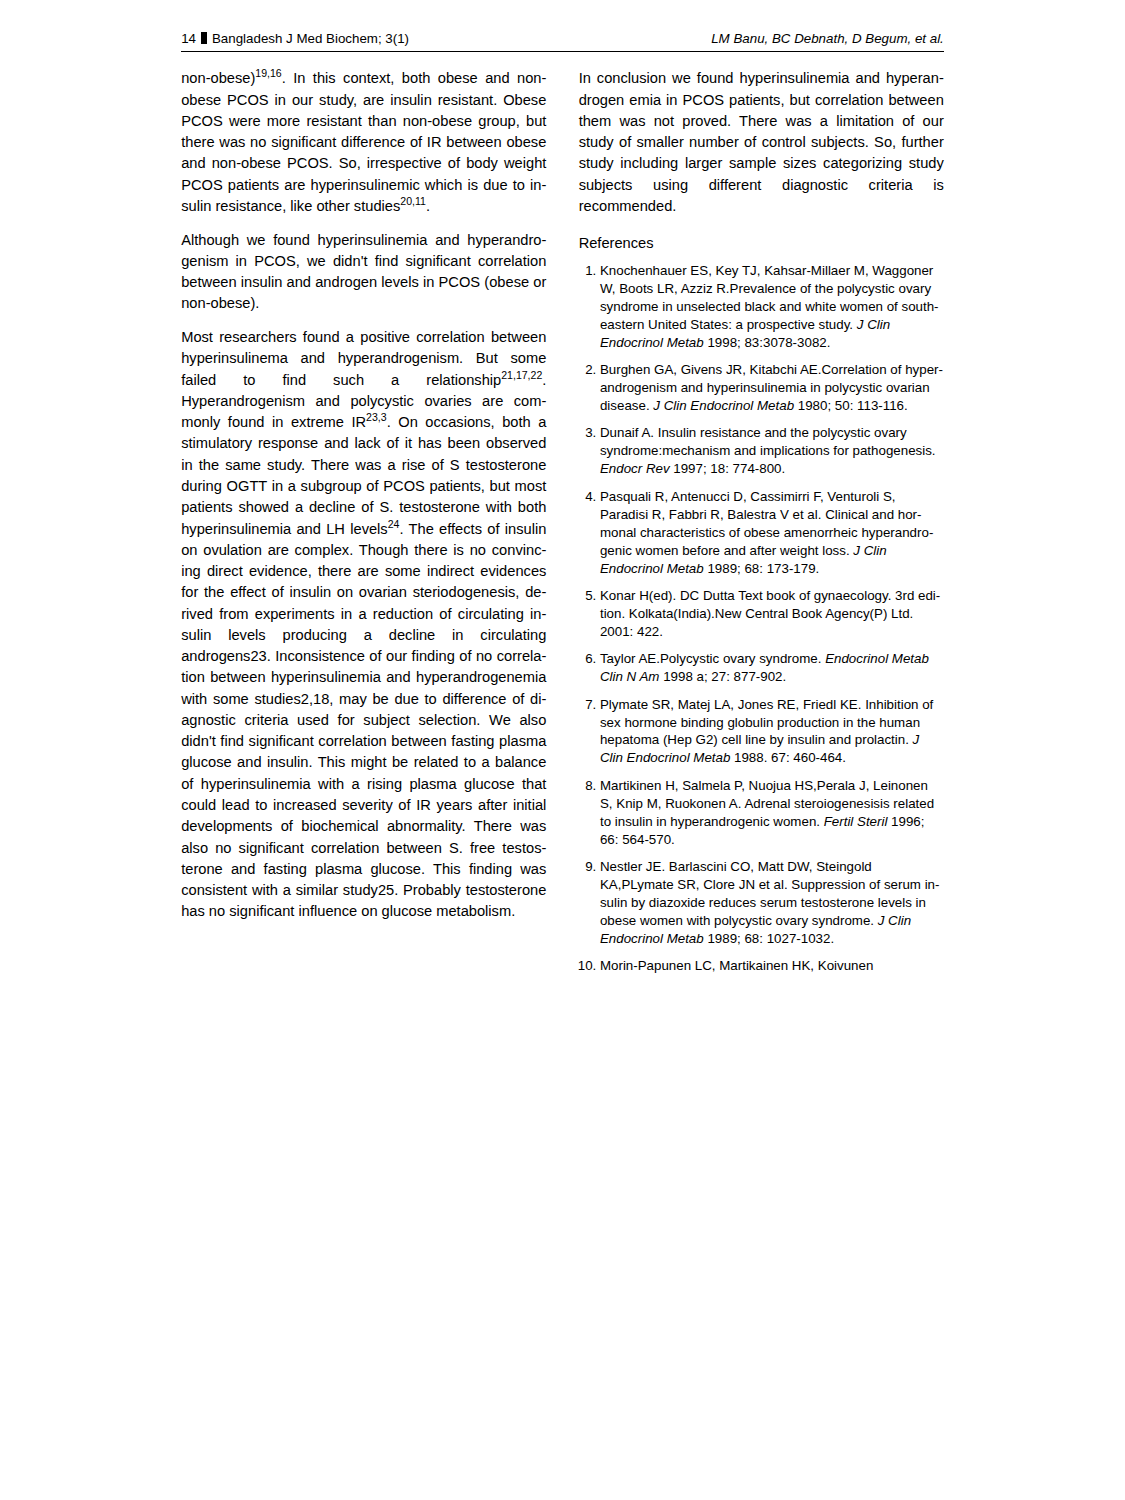14 Bangladesh J Med Biochem; 3(1)
LM Banu, BC Debnath, D Begum, et al.
non-obese)19,16. In this context, both obese and non-obese PCOS in our study, are insulin resistant. Obese PCOS were more resistant than non-obese group, but there was no significant difference of IR between obese and non-obese PCOS. So, irrespective of body weight PCOS patients are hyperinsulinemic which is due to insulin resistance, like other studies20,11.
Although we found hyperinsulinemia and hyperandrogenism in PCOS, we didn't find significant correlation between insulin and androgen levels in PCOS (obese or non-obese).
Most researchers found a positive correlation between hyperinsulinema and hyperandrogenism. But some failed to find such a relationship21,17,22. Hyperandrogenism and polycystic ovaries are commonly found in extreme IR23,3. On occasions, both a stimulatory response and lack of it has been observed in the same study. There was a rise of S testosterone during OGTT in a subgroup of PCOS patients, but most patients showed a decline of S. testosterone with both hyperinsulinemia and LH levels24. The effects of insulin on ovulation are complex. Though there is no convincing direct evidence, there are some indirect evidences for the effect of insulin on ovarian steriodogenesis, derived from experiments in a reduction of circulating insulin levels producing a decline in circulating androgens23. Inconsistence of our finding of no correlation between hyperinsulinemia and hyperandrogenemia with some studies2,18, may be due to difference of diagnostic criteria used for subject selection. We also didn't find significant correlation between fasting plasma glucose and insulin. This might be related to a balance of hyperinsulinemia with a rising plasma glucose that could lead to increased severity of IR years after initial developments of biochemical abnormality. There was also no significant correlation between S. free testosterone and fasting plasma glucose. This finding was consistent with a similar study25. Probably testosterone has no significant influence on glucose metabolism.
In conclusion we found hyperinsulinemia and hyperandrogen emia in PCOS patients, but correlation between them was not proved. There was a limitation of our study of smaller number of control subjects. So, further study including larger sample sizes categorizing study subjects using different diagnostic criteria is recommended.
References
Knochenhauer ES, Key TJ, Kahsar-Millaer M, Waggoner W, Boots LR, Azziz R.Prevalence of the polycystic ovary syndrome in unselected black and white women of south-eastern United States: a prospective study. J Clin Endocrinol Metab 1998; 83:3078-3082.
Burghen GA, Givens JR, Kitabchi AE.Correlation of hyperandrogenism and hyperinsulinemia in polycystic ovarian disease. J Clin Endocrinol Metab 1980; 50: 113-116.
Dunaif A. Insulin resistance and the polycystic ovary syndrome:mechanism and implications for pathogenesis. Endocr Rev 1997; 18: 774-800.
Pasquali R, Antenucci D, Cassimirri F, Venturoli S, Paradisi R, Fabbri R, Balestra V et al. Clinical and hormonal characteristics of obese amenorrheic hyperandrogenic women before and after weight loss. J Clin Endocrinol Metab 1989; 68: 173-179.
Konar H(ed). DC Dutta Text book of gynaecology. 3rd edition. Kolkata(India).New Central Book Agency(P) Ltd. 2001: 422.
Taylor AE.Polycystic ovary syndrome. Endocrinol Metab Clin N Am 1998 a; 27: 877-902.
Plymate SR, Matej LA, Jones RE, Friedl KE. Inhibition of sex hormone binding globulin production in the human hepatoma (Hep G2) cell line by insulin and prolactin. J Clin Endocrinol Metab 1988. 67: 460-464.
Martikinen H, Salmela P, Nuojua HS,Perala J, Leinonen S, Knip M, Ruokonen A. Adrenal steroiogenesisis related to insulin in hyperandrogenic women. Fertil Steril 1996; 66: 564-570.
Nestler JE. Barlascini CO, Matt DW, Steingold KA,PLymate SR, Clore JN et al. Suppression of serum insulin by diazoxide reduces serum testosterone levels in obese women with polycystic ovary syndrome. J Clin Endocrinol Metab 1989; 68: 1027-1032.
Morin-Papunen LC, Martikainen HK, Koivunen